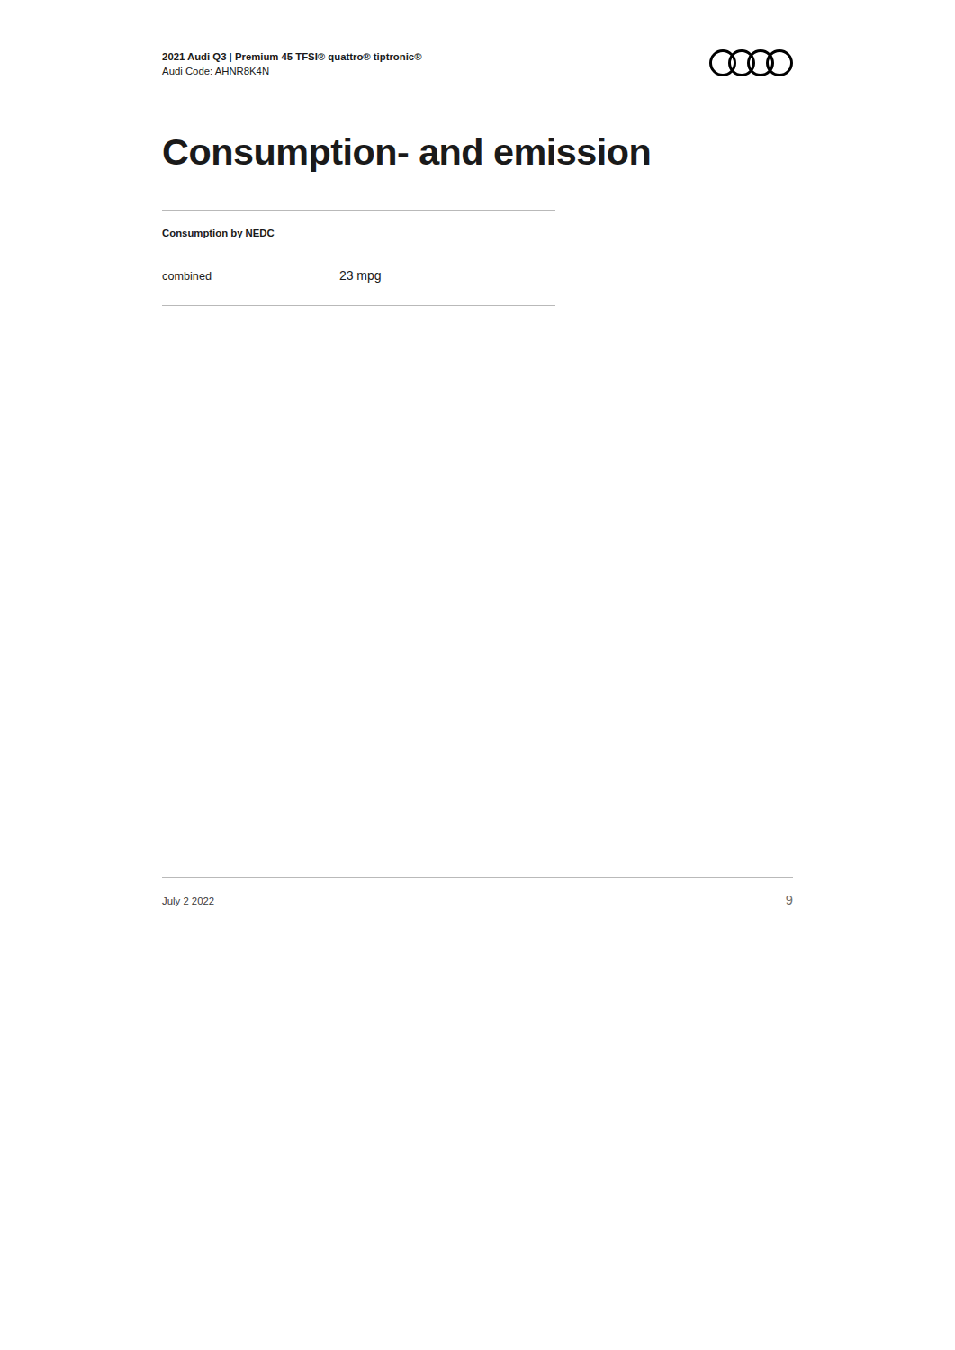2021 Audi Q3 | Premium 45 TFSI® quattro® tiptronic®
Audi Code: AHNR8K4N
Consumption- and emission
Consumption by NEDC
combined 23 mpg
July 2 2022 9